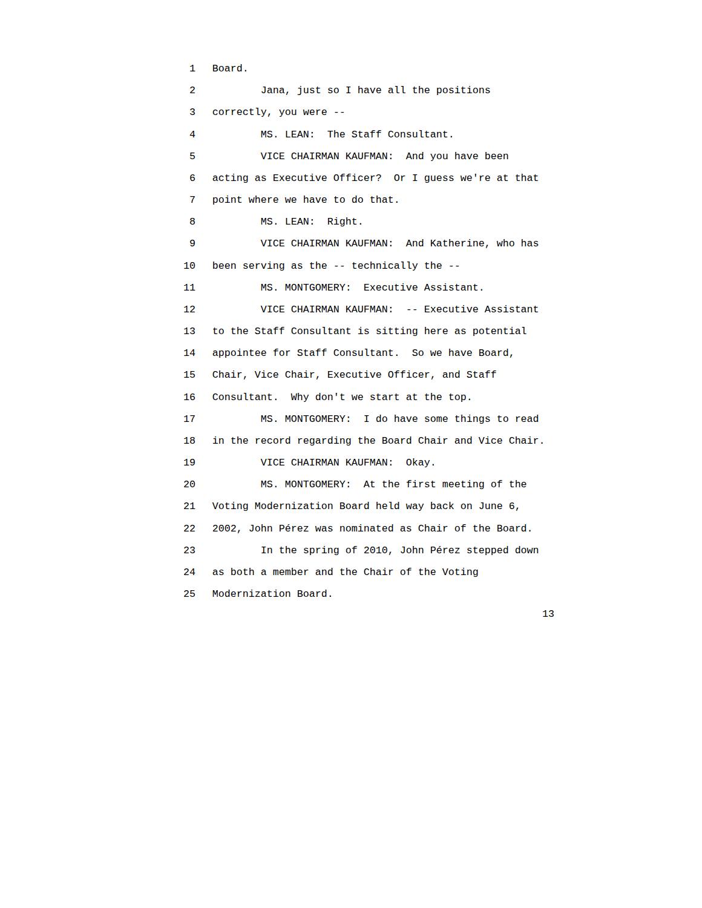| 1 | Board. |
| 2 | Jana, just so I have all the positions |
| 3 | correctly, you were -- |
| 4 | MS. LEAN: The Staff Consultant. |
| 5 | VICE CHAIRMAN KAUFMAN: And you have been |
| 6 | acting as Executive Officer? Or I guess we're at that |
| 7 | point where we have to do that. |
| 8 | MS. LEAN: Right. |
| 9 | VICE CHAIRMAN KAUFMAN: And Katherine, who has |
| 10 | been serving as the -- technically the -- |
| 11 | MS. MONTGOMERY: Executive Assistant. |
| 12 | VICE CHAIRMAN KAUFMAN: -- Executive Assistant |
| 13 | to the Staff Consultant is sitting here as potential |
| 14 | appointee for Staff Consultant. So we have Board, |
| 15 | Chair, Vice Chair, Executive Officer, and Staff |
| 16 | Consultant. Why don't we start at the top. |
| 17 | MS. MONTGOMERY: I do have some things to read |
| 18 | in the record regarding the Board Chair and Vice Chair. |
| 19 | VICE CHAIRMAN KAUFMAN: Okay. |
| 20 | MS. MONTGOMERY: At the first meeting of the |
| 21 | Voting Modernization Board held way back on June 6, |
| 22 | 2002, John Pérez was nominated as Chair of the Board. |
| 23 | In the spring of 2010, John Pérez stepped down |
| 24 | as both a member and the Chair of the Voting |
| 25 | Modernization Board. |
13